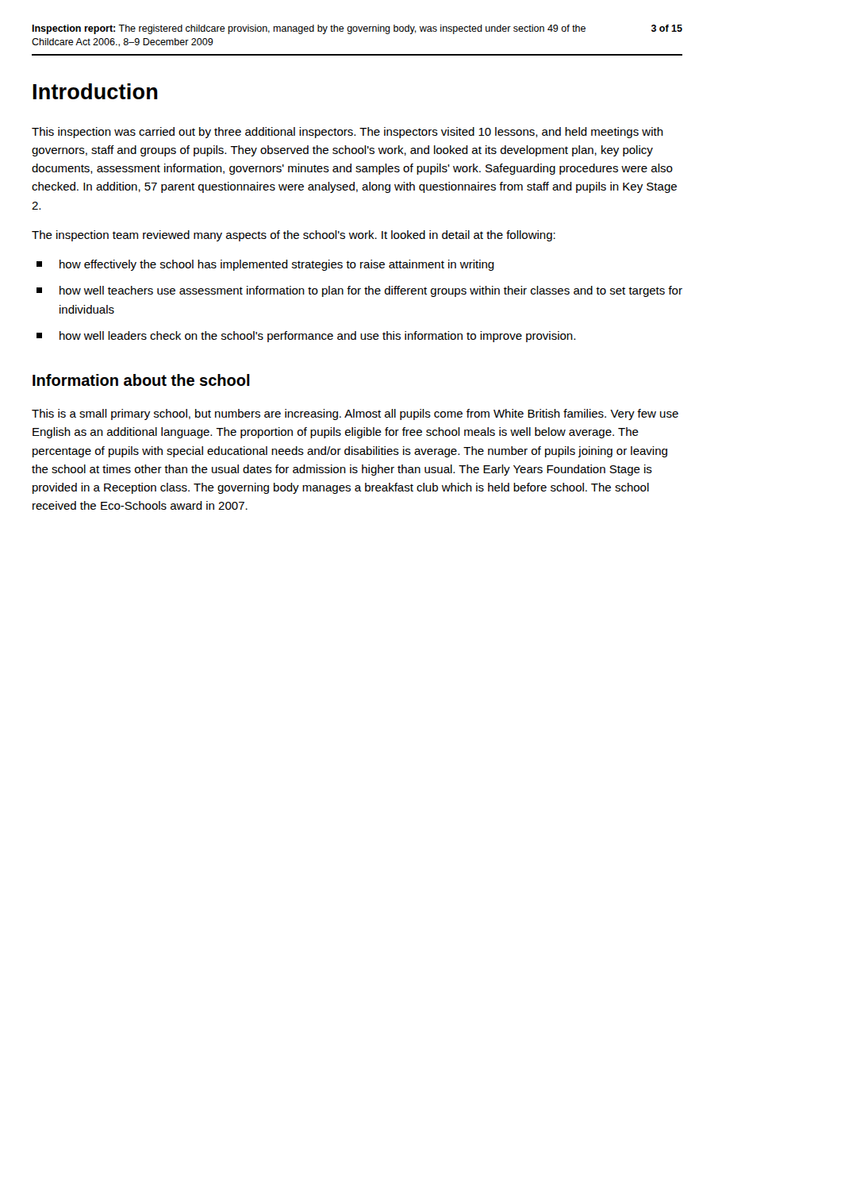Inspection report: The registered childcare provision, managed by the governing body, was inspected under section 49 of the Childcare Act 2006., 8–9 December 2009
3 of 15
Introduction
This inspection was carried out by three additional inspectors. The inspectors visited 10 lessons, and held meetings with governors, staff and groups of pupils. They observed the school's work, and looked at its development plan, key policy documents, assessment information, governors' minutes and samples of pupils' work. Safeguarding procedures were also checked. In addition, 57 parent questionnaires were analysed, along with questionnaires from staff and pupils in Key Stage 2.
The inspection team reviewed many aspects of the school's work. It looked in detail at the following:
how effectively the school has implemented strategies to raise attainment in writing
how well teachers use assessment information to plan for the different groups within their classes and to set targets for individuals
how well leaders check on the school's performance and use this information to improve provision.
Information about the school
This is a small primary school, but numbers are increasing. Almost all pupils come from White British families. Very few use English as an additional language. The proportion of pupils eligible for free school meals is well below average. The percentage of pupils with special educational needs and/or disabilities is average. The number of pupils joining or leaving the school at times other than the usual dates for admission is higher than usual. The Early Years Foundation Stage is provided in a Reception class. The governing body manages a breakfast club which is held before school. The school received the Eco-Schools award in 2007.